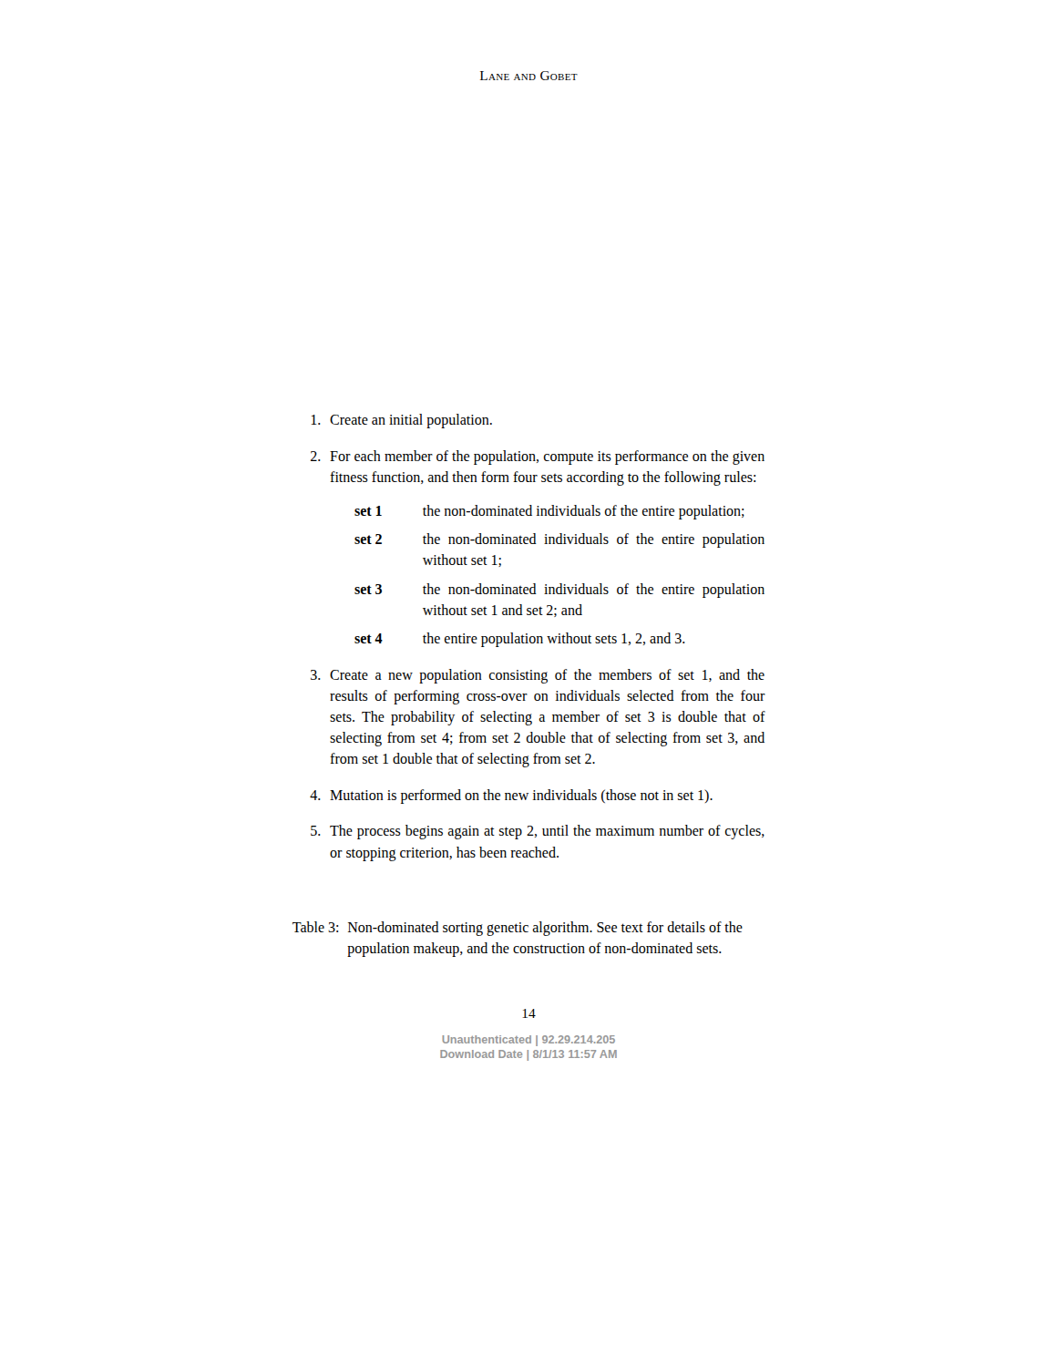Lane and Gobet
Create an initial population.
For each member of the population, compute its performance on the given fitness function, and then form four sets according to the following rules:
set 1
the non-dominated individuals of the entire population;
set 2
the non-dominated individuals of the entire population without set 1;
set 3
the non-dominated individuals of the entire population without set 1 and set 2; and
set 4
the entire population without sets 1, 2, and 3.
Create a new population consisting of the members of set 1, and the results of performing cross-over on individuals selected from the four sets. The probability of selecting a member of set 3 is double that of selecting from set 4; from set 2 double that of selecting from set 3, and from set 1 double that of selecting from set 2.
Mutation is performed on the new individuals (those not in set 1).
The process begins again at step 2, until the maximum number of cycles, or stopping criterion, has been reached.
Table 3: Non-dominated sorting genetic algorithm. See text for details of the population makeup, and the construction of non-dominated sets.
14
Unauthenticated | 92.29.214.205
Download Date | 8/1/13 11:57 AM